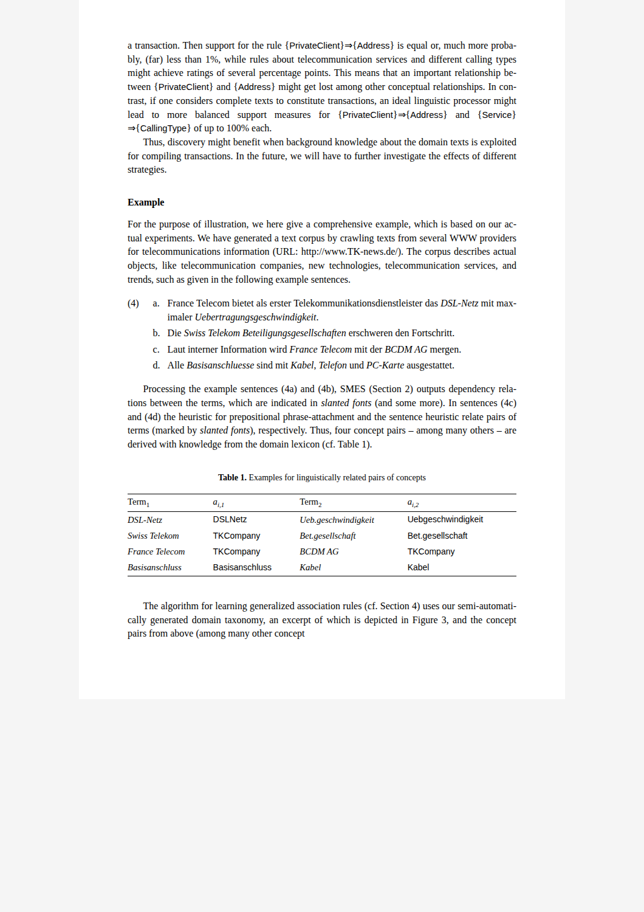a transaction. Then support for the rule {PrivateClient}⇒{Address} is equal or, much more probably, (far) less than 1%, while rules about telecommunication services and different calling types might achieve ratings of several percentage points. This means that an important relationship between {PrivateClient} and {Address} might get lost among other conceptual relationships. In contrast, if one considers complete texts to constitute transactions, an ideal linguistic processor might lead to more balanced support measures for {PrivateClient}⇒{Address} and {Service}⇒{CallingType} of up to 100% each.
Thus, discovery might benefit when background knowledge about the domain texts is exploited for compiling transactions. In the future, we will have to further investigate the effects of different strategies.
Example
For the purpose of illustration, we here give a comprehensive example, which is based on our actual experiments. We have generated a text corpus by crawling texts from several WWW providers for telecommunications information (URL: http://www.TK-news.de/). The corpus describes actual objects, like telecommunication companies, new technologies, telecommunication services, and trends, such as given in the following example sentences.
| (4) | a. | France Telecom bietet als erster Telekommunikationsdienstleister das DSL-Netz mit maximaler Uebertragungsgeschwindigkeit . |
| | b. | Die Swiss Telekom Beteiligungsgesellschaften erschweren den Fortschritt. |
| | c. | Laut interner Information wird France Telecom mit der BCDM AG mergen. |
| | d. | Alle Basisanschluesse sind mit Kabel , Telefon und PC-Karte ausgestattet. |
Processing the example sentences (4a) and (4b), SMES (Section 2) outputs dependency relations between the terms, which are indicated in slanted fonts (and some more). In sentences (4c) and (4d) the heuristic for prepositional phrase-attachment and the sentence heuristic relate pairs of terms (marked by slanted fonts), respectively. Thus, four concept pairs – among many others – are derived with knowledge from the domain lexicon (cf. Table 1).
Table 1. Examples for linguistically related pairs of concepts
| Term 1 | a i,1 | Term 2 | a i,2 |
| --- | --- | --- | --- |
| DSL-Netz | DSLNetz | Ueb.geschwindigkeit | Uebgeschwindigkeit |
| Swiss Telekom | TKCompany | Bet.gesellschaft | Bet.gesellschaft |
| France Telecom | TKCompany | BCDM AG | TKCompany |
| Basisanschluss | Basisanschluss | Kabel | Kabel |
The algorithm for learning generalized association rules (cf. Section 4) uses our semi-automatically generated domain taxonomy, an excerpt of which is depicted in Figure 3, and the concept pairs from above (among many other concept